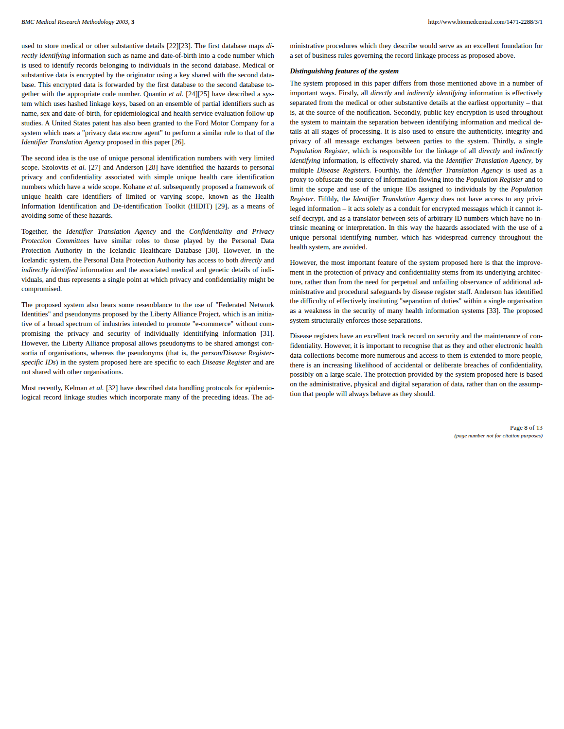BMC Medical Research Methodology 2003, 3
http://www.biomedcentral.com/1471-2288/3/1
used to store medical or other substantive details [22][23]. The first database maps directly identifying information such as name and date-of-birth into a code number which is used to identify records belonging to individuals in the second database. Medical or substantive data is encrypted by the originator using a key shared with the second database. This encrypted data is forwarded by the first database to the second database together with the appropriate code number. Quantin et al. [24][25] have described a system which uses hashed linkage keys, based on an ensemble of partial identifiers such as name, sex and date-of-birth, for epidemiological and health service evaluation follow-up studies. A United States patent has also been granted to the Ford Motor Company for a system which uses a "privacy data escrow agent" to perform a similar role to that of the Identifier Translation Agency proposed in this paper [26].
The second idea is the use of unique personal identification numbers with very limited scope. Szolovits et al. [27] and Anderson [28] have identified the hazards to personal privacy and confidentiality associated with simple unique health care identification numbers which have a wide scope. Kohane et al. subsequently proposed a framework of unique health care identifiers of limited or varying scope, known as the Health Information Identification and De-identification Toolkit (HIDIT) [29], as a means of avoiding some of these hazards.
Together, the Identifier Translation Agency and the Confidentiality and Privacy Protection Committees have similar roles to those played by the Personal Data Protection Authority in the Icelandic Healthcare Database [30]. However, in the Icelandic system, the Personal Data Protection Authority has access to both directly and indirectly identified information and the associated medical and genetic details of individuals, and thus represents a single point at which privacy and confidentiality might be compromised.
The proposed system also bears some resemblance to the use of "Federated Network Identities" and pseudonyms proposed by the Liberty Alliance Project, which is an initiative of a broad spectrum of industries intended to promote "e-commerce" without compromising the privacy and security of individually identitifying information [31]. However, the Liberty Alliance proposal allows pseudonyms to be shared amongst consortia of organisations, whereas the pseudonyms (that is, the person/Disease Register-specific IDs) in the system proposed here are specific to each Disease Register and are not shared with other organisations.
Most recently, Kelman et al. [32] have described data handling protocols for epidemiological record linkage studies which incorporate many of the preceding ideas. The administrative procedures which they describe would serve as an excellent foundation for a set of business rules governing the record linkage process as proposed above.
Distinguishing features of the system
The system proposed in this paper differs from those mentioned above in a number of important ways. Firstly, all directly and indirectly identifying information is effectively separated from the medical or other substantive details at the earliest opportunity – that is, at the source of the notification. Secondly, public key encryption is used throughout the system to maintain the separation between identifying information and medical details at all stages of processing. It is also used to ensure the authenticity, integrity and privacy of all message exchanges between parties to the system. Thirdly, a single Population Register, which is responsible for the linkage of all directly and indirectly identifying information, is effectively shared, via the Identifier Translation Agency, by multiple Disease Registers. Fourthly, the Identifier Translation Agency is used as a proxy to obfuscate the source of information flowing into the Population Register and to limit the scope and use of the unique IDs assigned to individuals by the Population Register. Fifthly, the Identifier Translation Agency does not have access to any privileged information – it acts solely as a conduit for encrypted messages which it cannot itself decrypt, and as a translator between sets of arbitrary ID numbers which have no intrinsic meaning or interpretation. In this way the hazards associated with the use of a unique personal identifying number, which has widespread currency throughout the health system, are avoided.
However, the most important feature of the system proposed here is that the improvement in the protection of privacy and confidentiality stems from its underlying architecture, rather than from the need for perpetual and unfailing observance of additional administrative and procedural safeguards by disease register staff. Anderson has identified the difficulty of effectively instituting "separation of duties" within a single organisation as a weakness in the security of many health information systems [33]. The proposed system structurally enforces those separations.
Disease registers have an excellent track record on security and the maintenance of confidentiality. However, it is important to recognise that as they and other electronic health data collections become more numerous and access to them is extended to more people, there is an increasing likelihood of accidental or deliberate breaches of confidentiality, possibly on a large scale. The protection provided by the system proposed here is based on the administrative, physical and digital separation of data, rather than on the assumption that people will always behave as they should.
Page 8 of 13 (page number not for citation purposes)